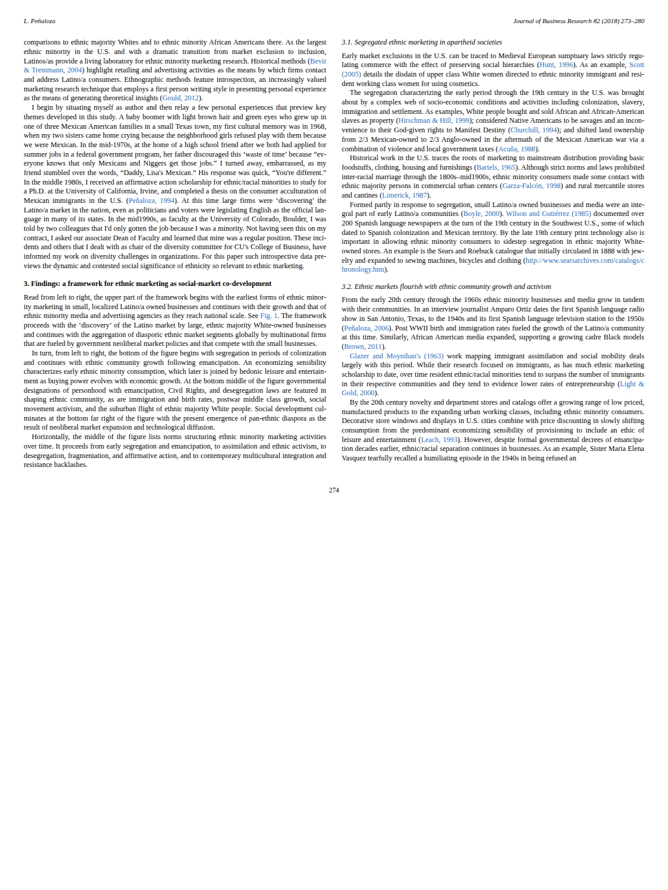L. Peñaloza
Journal of Business Research 82 (2018) 273–280
comparisons to ethnic majority Whites and to ethnic minority African Americans there. As the largest ethnic minority in the U.S. and with a dramatic transition from market exclusion to inclusion, Latinos/as provide a living laboratory for ethnic minority marketing research. Historical methods (Bevir & Trentmann, 2004) highlight retailing and advertising activities as the means by which firms contact and address Latino/a consumers. Ethnographic methods feature introspection, an increasingly valued marketing research technique that employs a first person writing style in presenting personal experience as the means of generating theoretical insights (Gould, 2012).
I begin by situating myself as author and then relay a few personal experiences that preview key themes developed in this study. A baby boomer with light brown hair and green eyes who grew up in one of three Mexican American families in a small Texas town, my first cultural memory was in 1968, when my two sisters came home crying because the neighborhood girls refused play with them because we were Mexican. In the mid-1970s, at the home of a high school friend after we both had applied for summer jobs in a federal government program, her father discouraged this ‘waste of time’ because “everyone knows that only Mexicans and Niggers get those jobs.” I turned away, embarrassed, as my friend stumbled over the words, “Daddy, Lisa's Mexican.” His response was quick, “You're different.” In the middle 1980s, I received an affirmative action scholarship for ethnic/racial minorities to study for a Ph.D. at the University of California, Irvine, and completed a thesis on the consumer acculturation of Mexican immigrants in the U.S. (Peñaloza, 1994). At this time large firms were ‘discovering’ the Latino/a market in the nation, even as politicians and voters were legislating English as the official language in many of its states. In the mid1990s, as faculty at the University of Colorado, Boulder, I was told by two colleagues that I'd only gotten the job because I was a minority. Not having seen this on my contract, I asked our associate Dean of Faculty and learned that mine was a regular position. These incidents and others that I dealt with as chair of the diversity committee for CU's College of Business, have informed my work on diversity challenges in organizations. For this paper such introspective data previews the dynamic and contested social significance of ethnicity so relevant to ethnic marketing.
3. Findings: a framework for ethnic marketing as social-market co-development
Read from left to right, the upper part of the framework begins with the earliest forms of ethnic minority marketing in small, localized Latino/a owned businesses and continues with their growth and that of ethnic minority media and advertising agencies as they reach national scale. See Fig. 1. The framework proceeds with the ‘discovery’ of the Latino market by large, ethnic majority White-owned businesses and continues with the aggregation of diasporic ethnic market segments globally by multinational firms that are fueled by government neoliberal market policies and that compete with the small businesses.
In turn, from left to right, the bottom of the figure begins with segregation in periods of colonization and continues with ethnic community growth following emancipation. An economizing sensibility characterizes early ethnic minority consumption, which later is joined by hedonic leisure and entertainment as buying power evolves with economic growth. At the bottom middle of the figure governmental designations of personhood with emancipation, Civil Rights, and desegregation laws are featured in shaping ethnic community, as are immigration and birth rates, postwar middle class growth, social movement activism, and the suburban flight of ethnic majority White people. Social development culminates at the bottom far right of the figure with the present emergence of pan-ethnic diaspora as the result of neoliberal market expansion and technological diffusion.
Horizontally, the middle of the figure lists norms structuring ethnic minority marketing activities over time. It proceeds from early segregation and emancipation, to assimilation and ethnic activism, to desegregation, fragmentation, and affirmative action, and to contemporary multicultural integration and resistance backlashes.
3.1. Segregated ethnic marketing in apartheid societies
Early market exclusions in the U.S. can be traced to Medieval European sumptuary laws strictly regulating commerce with the effect of preserving social hierarchies (Hunt, 1996). As an example, Scott (2005) details the disdain of upper class White women directed to ethnic minority immigrant and resident working class women for using cosmetics.
The segregation characterizing the early period through the 19th century in the U.S. was brought about by a complex web of socio-economic conditions and activities including colonization, slavery, immigration and settlement. As examples, White people bought and sold African and African-American slaves as property (Hirschman & Hill, 1999); considered Native Americans to be savages and an inconvenience to their God-given rights to Manifest Destiny (Churchill, 1994); and shifted land ownership from 2/3 Mexican-owned to 2/3 Anglo-owned in the aftermath of the Mexican American war via a combination of violence and local government taxes (Acuña, 1988).
Historical work in the U.S. traces the roots of marketing to mainstream distribution providing basic foodstuffs, clothing, housing and furnishings (Bartels, 1965). Although strict norms and laws prohibited inter-racial marriage through the 1800s–mid1900s, ethnic minority consumers made some contact with ethnic majority persons in commercial urban centers (Garza-Falcón, 1998) and rural mercantile stores and cantines (Limerick, 1987).
Formed partly in response to segregation, small Latino/a owned businesses and media were an integral part of early Latino/a communities (Boyle, 2000). Wilson and Gutiérrez (1985) documented over 200 Spanish language newspapers at the turn of the 19th century in the Southwest U.S., some of which dated to Spanish colonization and Mexican territory. By the late 19th century print technology also is important in allowing ethnic minority consumers to sidestep segregation in ethnic majority White-owned stores. An example is the Sears and Roebuck catalogue that initially circulated in 1888 with jewelry and expanded to sewing machines, bicycles and clothing (http://www.searsarchives.com/catalogs/chronology.htm).
3.2. Ethnic markets flourish with ethnic community growth and activism
From the early 20th century through the 1960s ethnic minority businesses and media grow in tandem with their communities. In an interview journalist Amparo Ortiz dates the first Spanish language radio show in San Antonio, Texas, to the 1940s and its first Spanish language television station to the 1950s (Peñaloza, 2006). Post WWII birth and immigration rates fueled the growth of the Latino/a community at this time. Similarly, African American media expanded, supporting a growing cadre Black models (Brown, 2011).
Glazer and Moynihan's (1963) work mapping immigrant assimilation and social mobility deals largely with this period. While their research focused on immigrants, as has much ethnic marketing scholarship to date, over time resident ethnic/racial minorities tend to surpass the number of immigrants in their respective communities and they tend to evidence lower rates of entrepreneurship (Light & Gold, 2000).
By the 20th century novelty and department stores and catalogs offer a growing range of low priced, manufactured products to the expanding urban working classes, including ethnic minority consumers. Decorative store windows and displays in U.S. cities combine with price discounting in slowly shifting consumption from the predominant economizing sensibility of provisioning to include an ethic of leisure and entertainment (Leach, 1993). However, despite formal governmental decrees of emancipation decades earlier, ethnic/racial separation continues in businesses. As an example, Sister Maria Elena Vasquez tearfully recalled a humiliating episode in the 1940s in being refused an
274